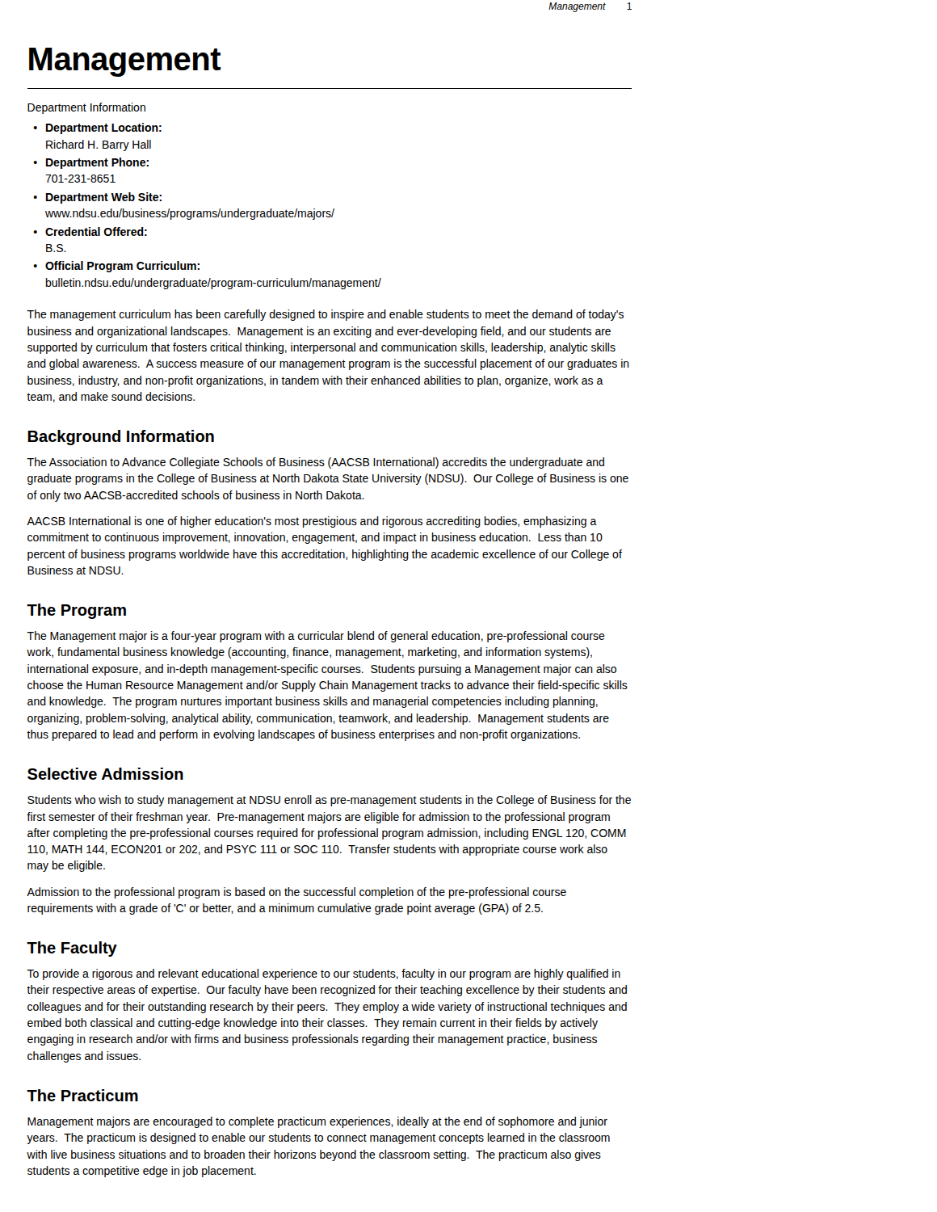Management 1
Management
Department Information
Department Location: Richard H. Barry Hall
Department Phone: 701-231-8651
Department Web Site: www.ndsu.edu/business/programs/undergraduate/majors/
Credential Offered: B.S.
Official Program Curriculum: bulletin.ndsu.edu/undergraduate/program-curriculum/management/
The management curriculum has been carefully designed to inspire and enable students to meet the demand of today's business and organizational landscapes. Management is an exciting and ever-developing field, and our students are supported by curriculum that fosters critical thinking, interpersonal and communication skills, leadership, analytic skills and global awareness. A success measure of our management program is the successful placement of our graduates in business, industry, and non-profit organizations, in tandem with their enhanced abilities to plan, organize, work as a team, and make sound decisions.
Background Information
The Association to Advance Collegiate Schools of Business (AACSB International) accredits the undergraduate and graduate programs in the College of Business at North Dakota State University (NDSU). Our College of Business is one of only two AACSB-accredited schools of business in North Dakota.
AACSB International is one of higher education's most prestigious and rigorous accrediting bodies, emphasizing a commitment to continuous improvement, innovation, engagement, and impact in business education. Less than 10 percent of business programs worldwide have this accreditation, highlighting the academic excellence of our College of Business at NDSU.
The Program
The Management major is a four-year program with a curricular blend of general education, pre-professional course work, fundamental business knowledge (accounting, finance, management, marketing, and information systems), international exposure, and in-depth management-specific courses. Students pursuing a Management major can also choose the Human Resource Management and/or Supply Chain Management tracks to advance their field-specific skills and knowledge. The program nurtures important business skills and managerial competencies including planning, organizing, problem-solving, analytical ability, communication, teamwork, and leadership. Management students are thus prepared to lead and perform in evolving landscapes of business enterprises and non-profit organizations.
Selective Admission
Students who wish to study management at NDSU enroll as pre-management students in the College of Business for the first semester of their freshman year. Pre-management majors are eligible for admission to the professional program after completing the pre-professional courses required for professional program admission, including ENGL 120, COMM 110, MATH 144, ECON201 or 202, and PSYC 111 or SOC 110. Transfer students with appropriate course work also may be eligible.
Admission to the professional program is based on the successful completion of the pre-professional course requirements with a grade of 'C' or better, and a minimum cumulative grade point average (GPA) of 2.5.
The Faculty
To provide a rigorous and relevant educational experience to our students, faculty in our program are highly qualified in their respective areas of expertise. Our faculty have been recognized for their teaching excellence by their students and colleagues and for their outstanding research by their peers. They employ a wide variety of instructional techniques and embed both classical and cutting-edge knowledge into their classes. They remain current in their fields by actively engaging in research and/or with firms and business professionals regarding their management practice, business challenges and issues.
The Practicum
Management majors are encouraged to complete practicum experiences, ideally at the end of sophomore and junior years. The practicum is designed to enable our students to connect management concepts learned in the classroom with live business situations and to broaden their horizons beyond the classroom setting. The practicum also gives students a competitive edge in job placement.